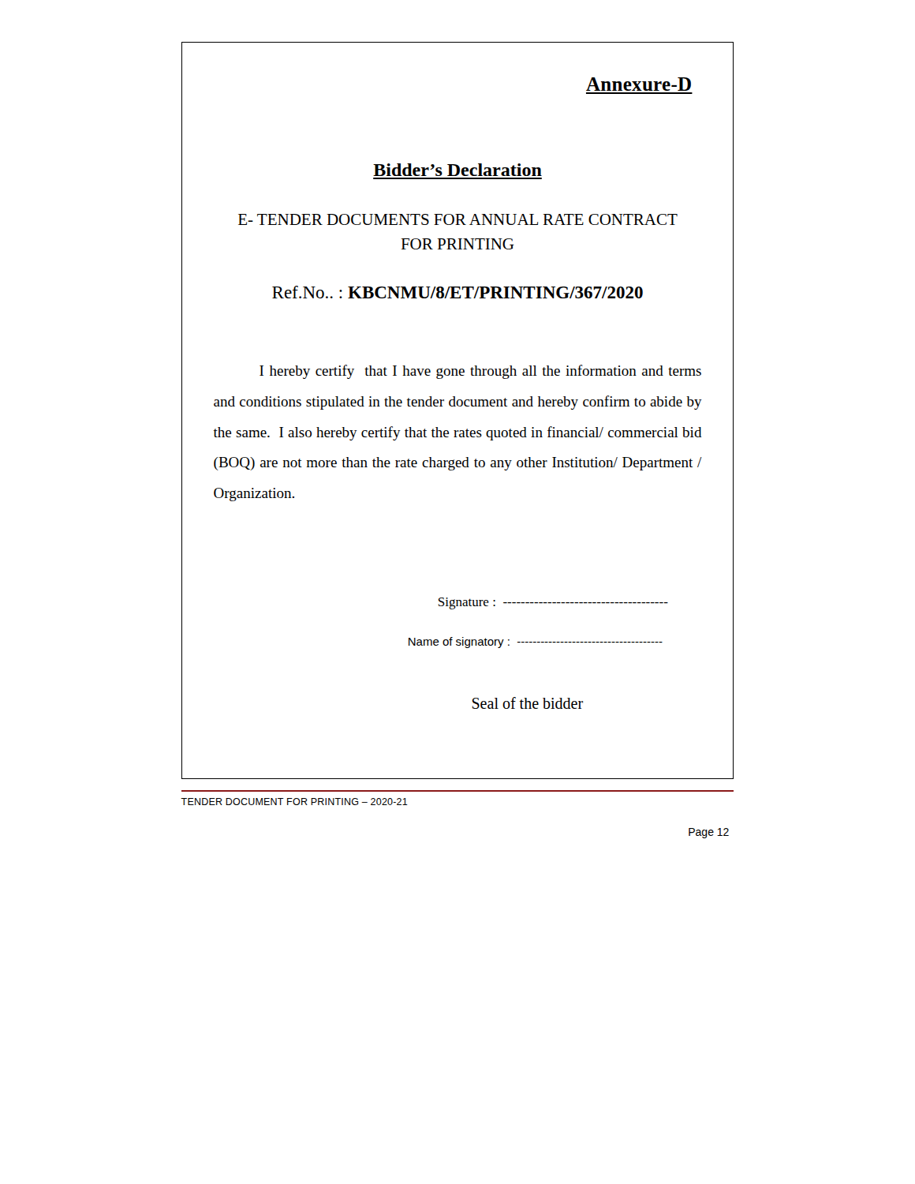Annexure-D
Bidder’s Declaration
E- TENDER DOCUMENTS FOR ANNUAL RATE CONTRACT FOR PRINTING
Ref.No.. : KBCNMU/8/ET/PRINTING/367/2020
I hereby certify that I have gone through all the information and terms and conditions stipulated in the tender document and hereby confirm to abide by the same. I also hereby certify that the rates quoted in financial/ commercial bid (BOQ) are not more than the rate charged to any other Institution/ Department / Organization.
Signature : -------------------------------------
Name of signatory : -------------------------------------
Seal of the bidder
TENDER DOCUMENT FOR PRINTING – 2020-21
Page 12